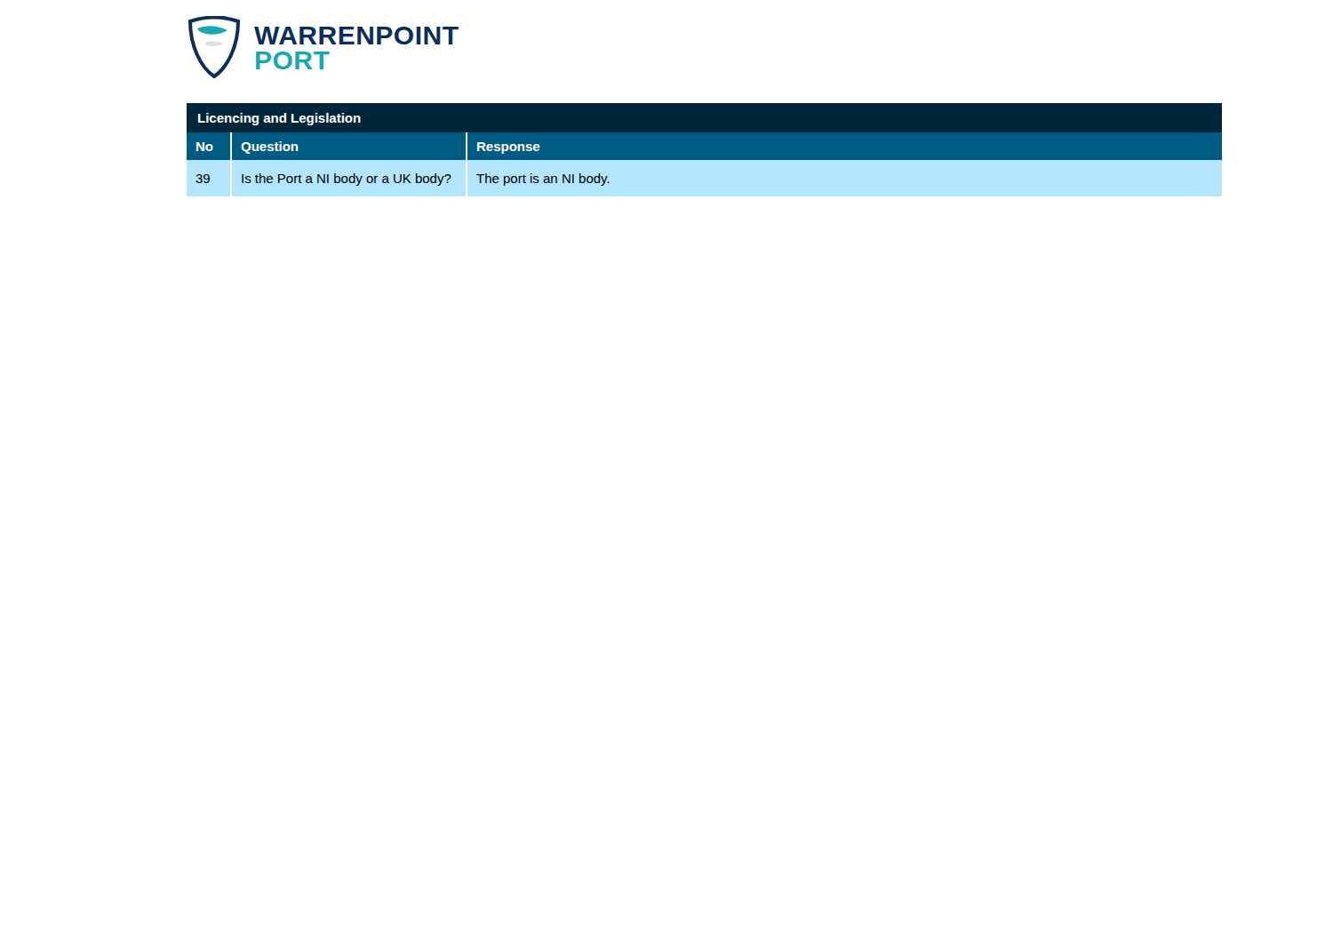WARRENPOINT
PORT
Licencing and Legislation
| No | Question | Response |
| --- | --- | --- |
| 39 | Is the Port a NI body or a UK body? | The port is an NI body. |